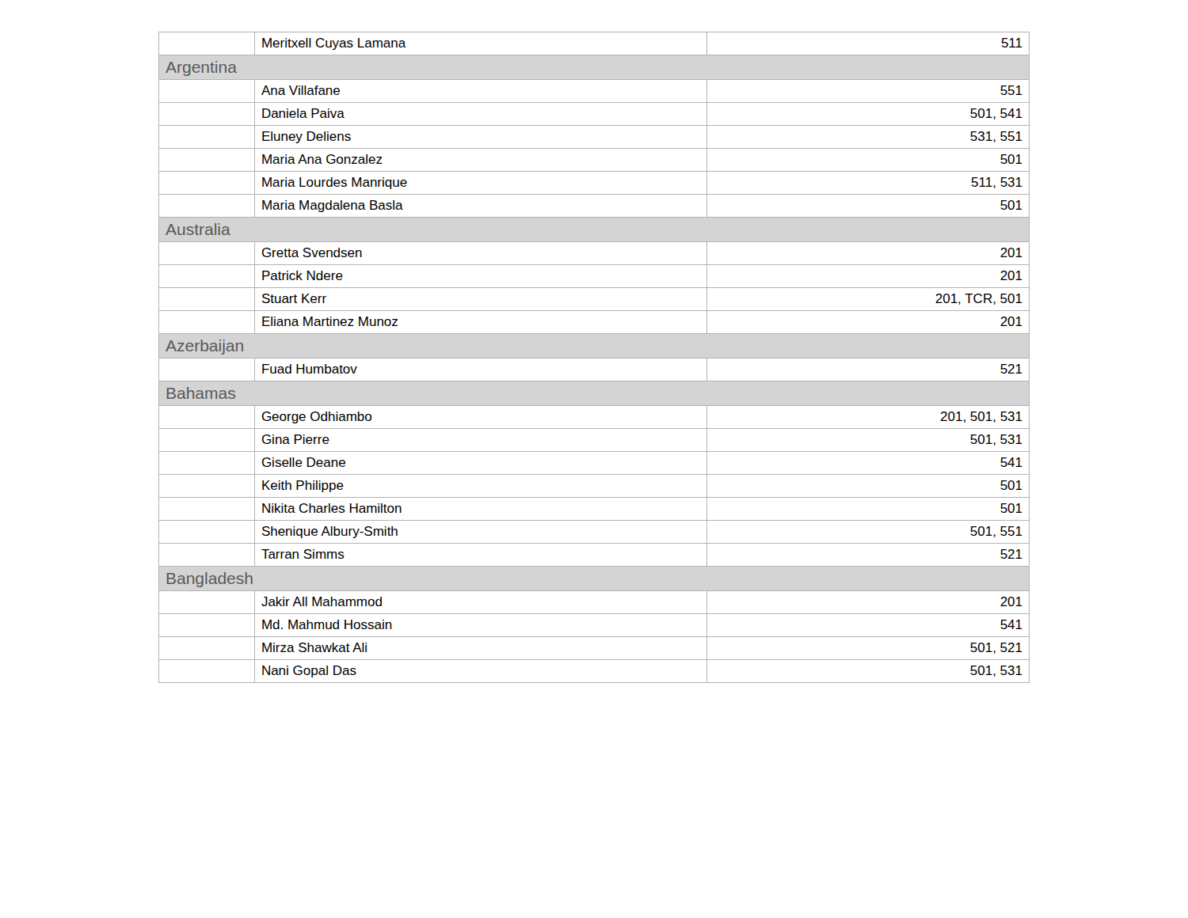| | Meritxell Cuyas Lamana | 511 |
| Argentina |
| | Ana Villafane | 551 |
| | Daniela Paiva | 501, 541 |
| | Eluney Deliens | 531, 551 |
| | Maria Ana Gonzalez | 501 |
| | Maria Lourdes Manrique | 511, 531 |
| | Maria Magdalena Basla | 501 |
| Australia |
| | Gretta Svendsen | 201 |
| | Patrick Ndere | 201 |
| | Stuart Kerr | 201, TCR, 501 |
| | Eliana Martinez Munoz | 201 |
| Azerbaijan |
| | Fuad Humbatov | 521 |
| Bahamas |
| | George Odhiambo | 201, 501, 531 |
| | Gina Pierre | 501, 531 |
| | Giselle Deane | 541 |
| | Keith Philippe | 501 |
| | Nikita Charles Hamilton | 501 |
| | Shenique Albury-Smith | 501, 551 |
| | Tarran Simms | 521 |
| Bangladesh |
| | Jakir All Mahammod | 201 |
| | Md. Mahmud Hossain | 541 |
| | Mirza Shawkat Ali | 501, 521 |
| | Nani Gopal Das | 501, 531 |